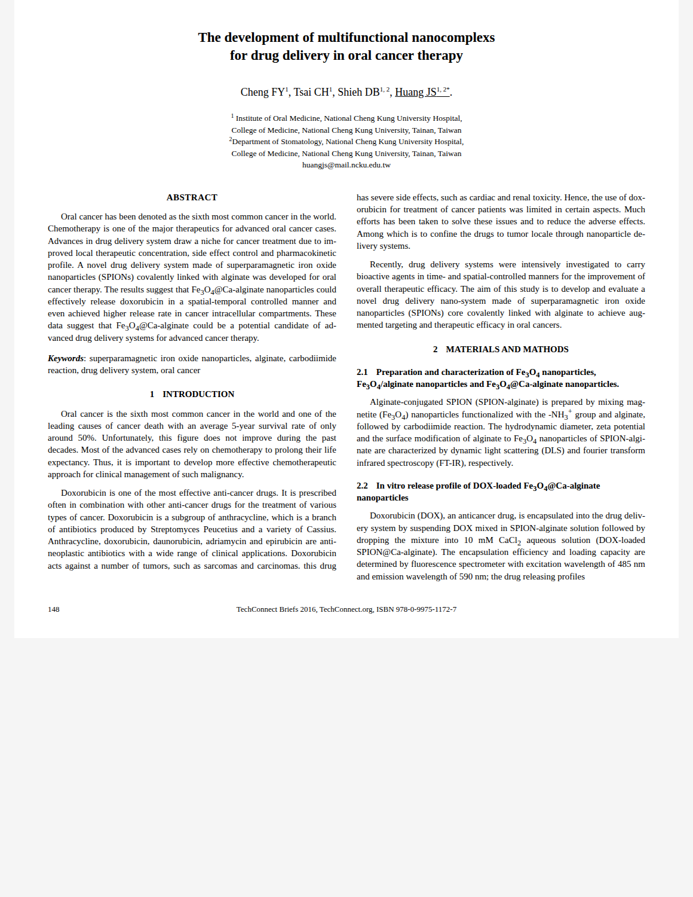The development of multifunctional nanocomplexs
for drug delivery in oral cancer therapy
Cheng FY1, Tsai CH1, Shieh DB1, 2, Huang JS1, 2*.
1 Institute of Oral Medicine, National Cheng Kung University Hospital,
College of Medicine, National Cheng Kung University, Tainan, Taiwan
2Department of Stomatology, National Cheng Kung University Hospital,
College of Medicine, National Cheng Kung University, Tainan, Taiwan
huangjs@mail.ncku.edu.tw
ABSTRACT
Oral cancer has been denoted as the sixth most common cancer in the world. Chemotherapy is one of the major therapeutics for advanced oral cancer cases. Advances in drug delivery system draw a niche for cancer treatment due to improved local therapeutic concentration, side effect control and pharmacokinetic profile. A novel drug delivery system made of superparamagnetic iron oxide nanoparticles (SPIONs) covalently linked with alginate was developed for oral cancer therapy. The results suggest that Fe3O4@Ca-alginate nanoparticles could effectively release doxorubicin in a spatial-temporal controlled manner and even achieved higher release rate in cancer intracellular compartments. These data suggest that Fe3O4@Ca-alginate could be a potential candidate of advanced drug delivery systems for advanced cancer therapy.
Keywords: superparamagnetic iron oxide nanoparticles, alginate, carbodiimide reaction, drug delivery system, oral cancer
1 INTRODUCTION
Oral cancer is the sixth most common cancer in the world and one of the leading causes of cancer death with an average 5-year survival rate of only around 50%. Unfortunately, this figure does not improve during the past decades. Most of the advanced cases rely on chemotherapy to prolong their life expectancy. Thus, it is important to develop more effective chemotherapeutic approach for clinical management of such malignancy.
Doxorubicin is one of the most effective anti-cancer drugs. It is prescribed often in combination with other anti-cancer drugs for the treatment of various types of cancer. Doxorubicin is a subgroup of anthracycline, which is a branch of antibiotics produced by Streptomyces Peucetius and a variety of Cassius. Anthracycline, doxorubicin, daunorubicin, adriamycin and epirubicin are anti-neoplastic antibiotics with a wide range of clinical applications. Doxorubicin acts against a number of tumors, such as sarcomas and carcinomas. this drug has severe side effects, such as cardiac and renal toxicity. Hence, the use of doxorubicin for treatment of cancer patients was limited in certain aspects. Much efforts has been taken to solve these issues and to reduce the adverse effects. Among which is to confine the drugs to tumor locale through nanoparticle delivery systems.
Recently, drug delivery systems were intensively investigated to carry bioactive agents in time- and spatial-controlled manners for the improvement of overall therapeutic efficacy. The aim of this study is to develop and evaluate a novel drug delivery nano-system made of superparamagnetic iron oxide nanoparticles (SPIONs) core covalently linked with alginate to achieve augmented targeting and therapeutic efficacy in oral cancers.
2 MATERIALS AND MATHODS
2.1 Preparation and characterization of Fe3O4 nanoparticles, Fe3O4/alginate nanoparticles and Fe3O4@Ca-alginate nanoparticles.
Alginate-conjugated SPION (SPION-alginate) is prepared by mixing magnetite (Fe3O4) nanoparticles functionalized with the -NH3+ group and alginate, followed by carbodiimide reaction. The hydrodynamic diameter, zeta potential and the surface modification of alginate to Fe3O4 nanoparticles of SPION-alginate are characterized by dynamic light scattering (DLS) and fourier transform infrared spectroscopy (FT-IR), respectively.
2.2 In vitro release profile of DOX-loaded Fe3O4@Ca-alginate nanoparticles
Doxorubicin (DOX), an anticancer drug, is encapsulated into the drug delivery system by suspending DOX mixed in SPION-alginate solution followed by dropping the mixture into 10 mM CaCl2 aqueous solution (DOX-loaded SPION@Ca-alginate). The encapsulation efficiency and loading capacity are determined by fluorescence spectrometer with excitation wavelength of 485 nm and emission wavelength of 590 nm; the drug releasing profiles
148
TechConnect Briefs 2016, TechConnect.org, ISBN 978-0-9975-1172-7